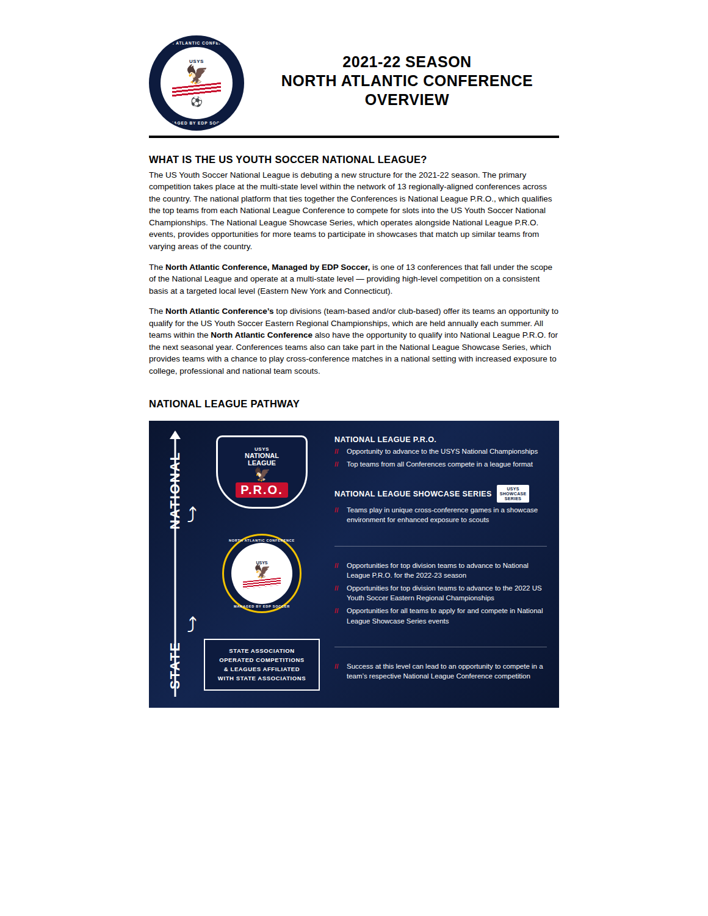NORTH ATLANTIC CONFERENCE
USYS
🦅
⚽
MANAGED BY EDP SOCCER
2021-22 SEASON
NORTH ATLANTIC CONFERENCE OVERVIEW
WHAT IS THE US YOUTH SOCCER NATIONAL LEAGUE?
The US Youth Soccer National League is debuting a new structure for the 2021-22 season. The primary competition takes place at the multi-state level within the network of 13 regionally-aligned conferences across the country. The national platform that ties together the Conferences is National League P.R.O., which qualifies the top teams from each National League Conference to compete for slots into the US Youth Soccer National Championships. The National League Showcase Series, which operates alongside National League P.R.O. events, provides opportunities for more teams to participate in showcases that match up similar teams from varying areas of the country.
The North Atlantic Conference, Managed by EDP Soccer, is one of 13 conferences that fall under the scope of the National League and operate at a multi-state level — providing high-level competition on a consistent basis at a targeted local level (Eastern New York and Connecticut).
The North Atlantic Conference’s top divisions (team-based and/or club-based) offer its teams an opportunity to qualify for the US Youth Soccer Eastern Regional Championships, which are held annually each summer. All teams within the North Atlantic Conference also have the opportunity to qualify into National League P.R.O. for the next seasonal year. Conferences teams also can take part in the National League Showcase Series, which provides teams with a chance to play cross-conference matches in a national setting with increased exposure to college, professional and national team scouts.
NATIONAL LEAGUE PATHWAY
NATIONAL
STATE
⤴
⤴
USYS
NATIONAL
LEAGUE
🦅
P.R.O.
NORTH ATLANTIC CONFERENCE
USYS
🦅
MANAGED BY EDP SOCCER
STATE ASSOCIATION
OPERATED COMPETITIONS
& LEAGUES AFFILIATED
WITH STATE ASSOCIATIONS
NATIONAL LEAGUE P.R.O.
Opportunity to advance to the USYS National Championships
Top teams from all Conferences compete in a league format
NATIONAL LEAGUE SHOWCASE SERIES USYS
SHOWCASE
SERIES
Teams play in unique cross-conference games in a showcase environment for enhanced exposure to scouts
Opportunities for top division teams to advance to National League P.R.O. for the 2022-23 season
Opportunities for top division teams to advance to the 2022 US Youth Soccer Eastern Regional Championships
Opportunities for all teams to apply for and compete in National League Showcase Series events
Success at this level can lead to an opportunity to compete in a team’s respective National League Conference competition